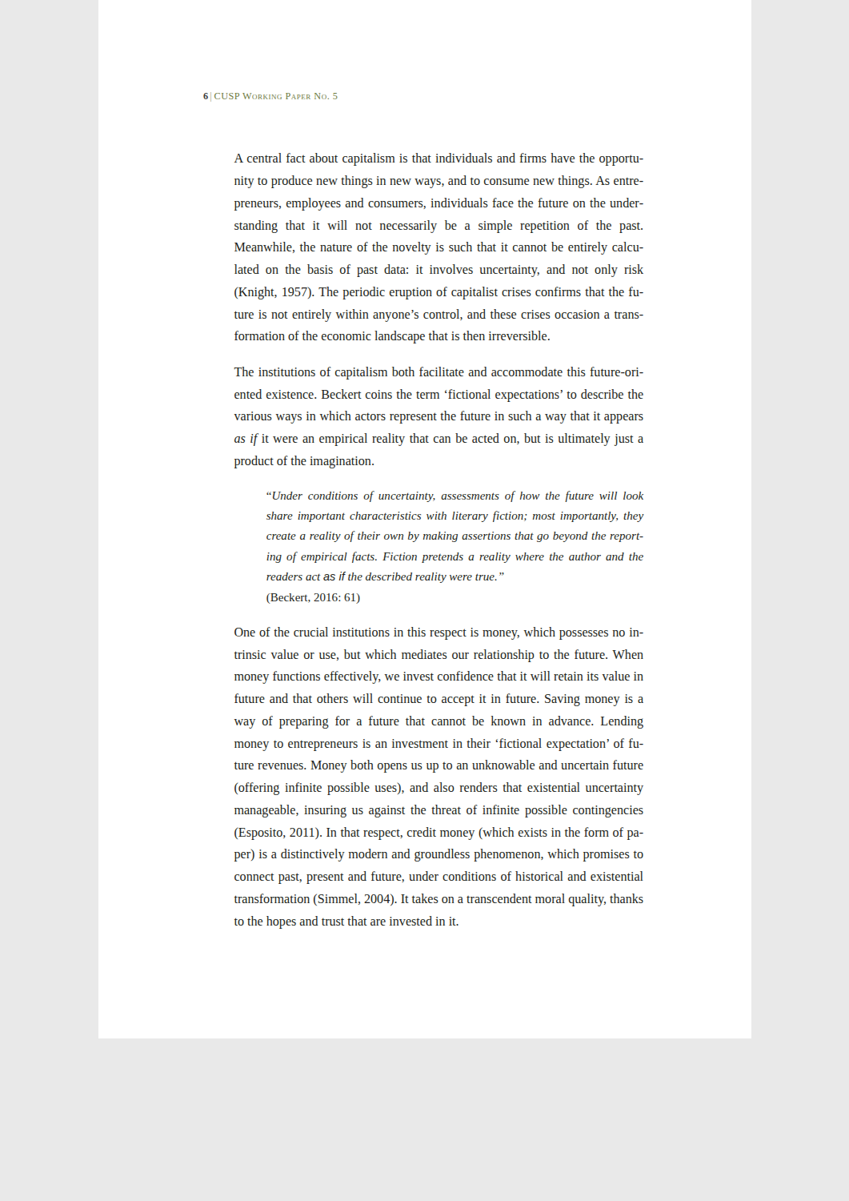6|CUSP Working Paper No. 5
A central fact about capitalism is that individuals and firms have the opportunity to produce new things in new ways, and to consume new things. As entrepreneurs, employees and consumers, individuals face the future on the understanding that it will not necessarily be a simple repetition of the past. Meanwhile, the nature of the novelty is such that it cannot be entirely calculated on the basis of past data: it involves uncertainty, and not only risk (Knight, 1957). The periodic eruption of capitalist crises confirms that the future is not entirely within anyone’s control, and these crises occasion a transformation of the economic landscape that is then irreversible.
The institutions of capitalism both facilitate and accommodate this future-oriented existence. Beckert coins the term ‘fictional expectations’ to describe the various ways in which actors represent the future in such a way that it appears as if it were an empirical reality that can be acted on, but is ultimately just a product of the imagination.
“Under conditions of uncertainty, assessments of how the future will look share important characteristics with literary fiction; most importantly, they create a reality of their own by making assertions that go beyond the reporting of empirical facts. Fiction pretends a reality where the author and the readers act as if the described reality were true.”
(Beckert, 2016: 61)
One of the crucial institutions in this respect is money, which possesses no intrinsic value or use, but which mediates our relationship to the future. When money functions effectively, we invest confidence that it will retain its value in future and that others will continue to accept it in future. Saving money is a way of preparing for a future that cannot be known in advance. Lending money to entrepreneurs is an investment in their ‘fictional expectation’ of future revenues. Money both opens us up to an unknowable and uncertain future (offering infinite possible uses), and also renders that existential uncertainty manageable, insuring us against the threat of infinite possible contingencies (Esposito, 2011). In that respect, credit money (which exists in the form of paper) is a distinctively modern and groundless phenomenon, which promises to connect past, present and future, under conditions of historical and existential transformation (Simmel, 2004). It takes on a transcendent moral quality, thanks to the hopes and trust that are invested in it.